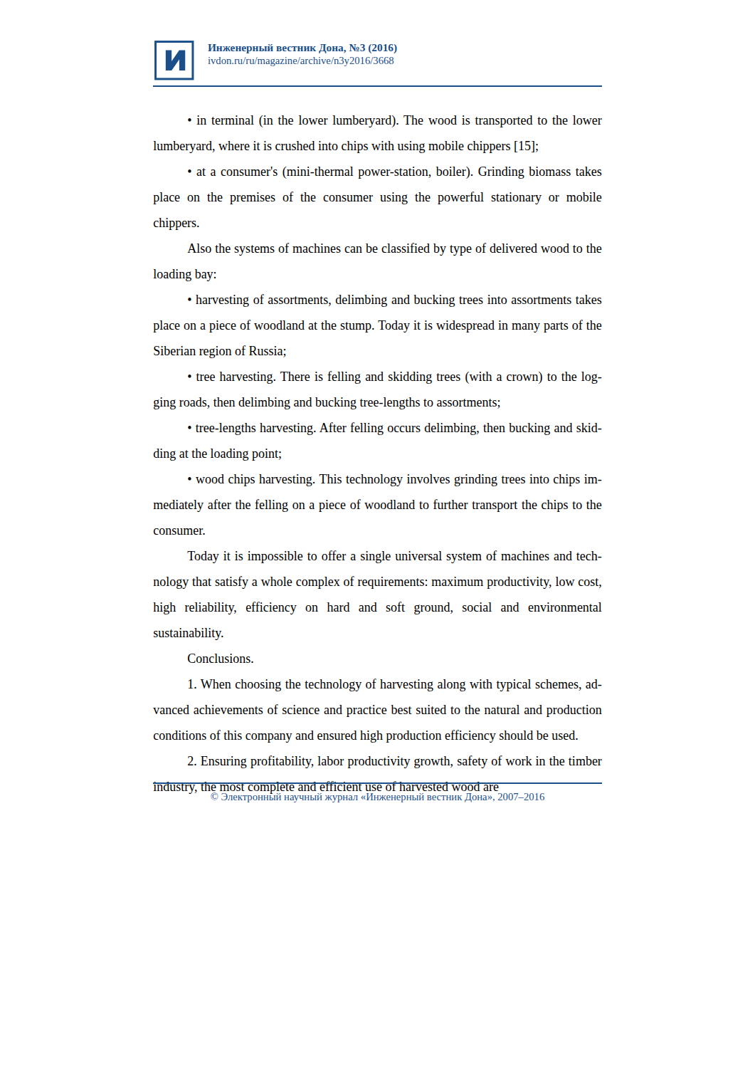Инженерный вестник Дона, №3 (2016)
ivdon.ru/ru/magazine/archive/n3y2016/3668
• in terminal (in the lower lumberyard). The wood is transported to the lower lumberyard, where it is crushed into chips with using mobile chippers [15];
• at a consumer's (mini-thermal power-station, boiler). Grinding biomass takes place on the premises of the consumer using the powerful stationary or mobile chippers.
Also the systems of machines can be classified by type of delivered wood to the loading bay:
• harvesting of assortments, delimbing and bucking trees into assortments takes place on a piece of woodland at the stump. Today it is widespread in many parts of the Siberian region of Russia;
• tree harvesting. There is felling and skidding trees (with a crown) to the logging roads, then delimbing and bucking tree-lengths to assortments;
• tree-lengths harvesting. After felling occurs delimbing, then bucking and skidding at the loading point;
• wood chips harvesting. This technology involves grinding trees into chips immediately after the felling on a piece of woodland to further transport the chips to the consumer.
Today it is impossible to offer a single universal system of machines and technology that satisfy a whole complex of requirements: maximum productivity, low cost, high reliability, efficiency on hard and soft ground, social and environmental sustainability.
Conclusions.
1. When choosing the technology of harvesting along with typical schemes, advanced achievements of science and practice best suited to the natural and production conditions of this company and ensured high production efficiency should be used.
2. Ensuring profitability, labor productivity growth, safety of work in the timber industry, the most complete and efficient use of harvested wood are
© Электронный научный журнал «Инженерный вестник Дона», 2007–2016